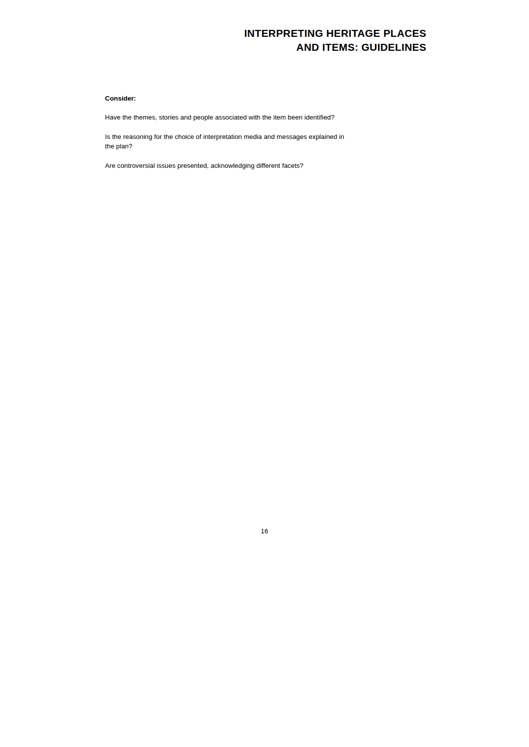INTERPRETING HERITAGE PLACES AND ITEMS: GUIDELINES
Consider:
Have the themes, stories and people associated with the item been identified?
Is the reasoning for the choice of interpretation media and messages explained in the plan?
Are controversial issues presented, acknowledging different facets?
16